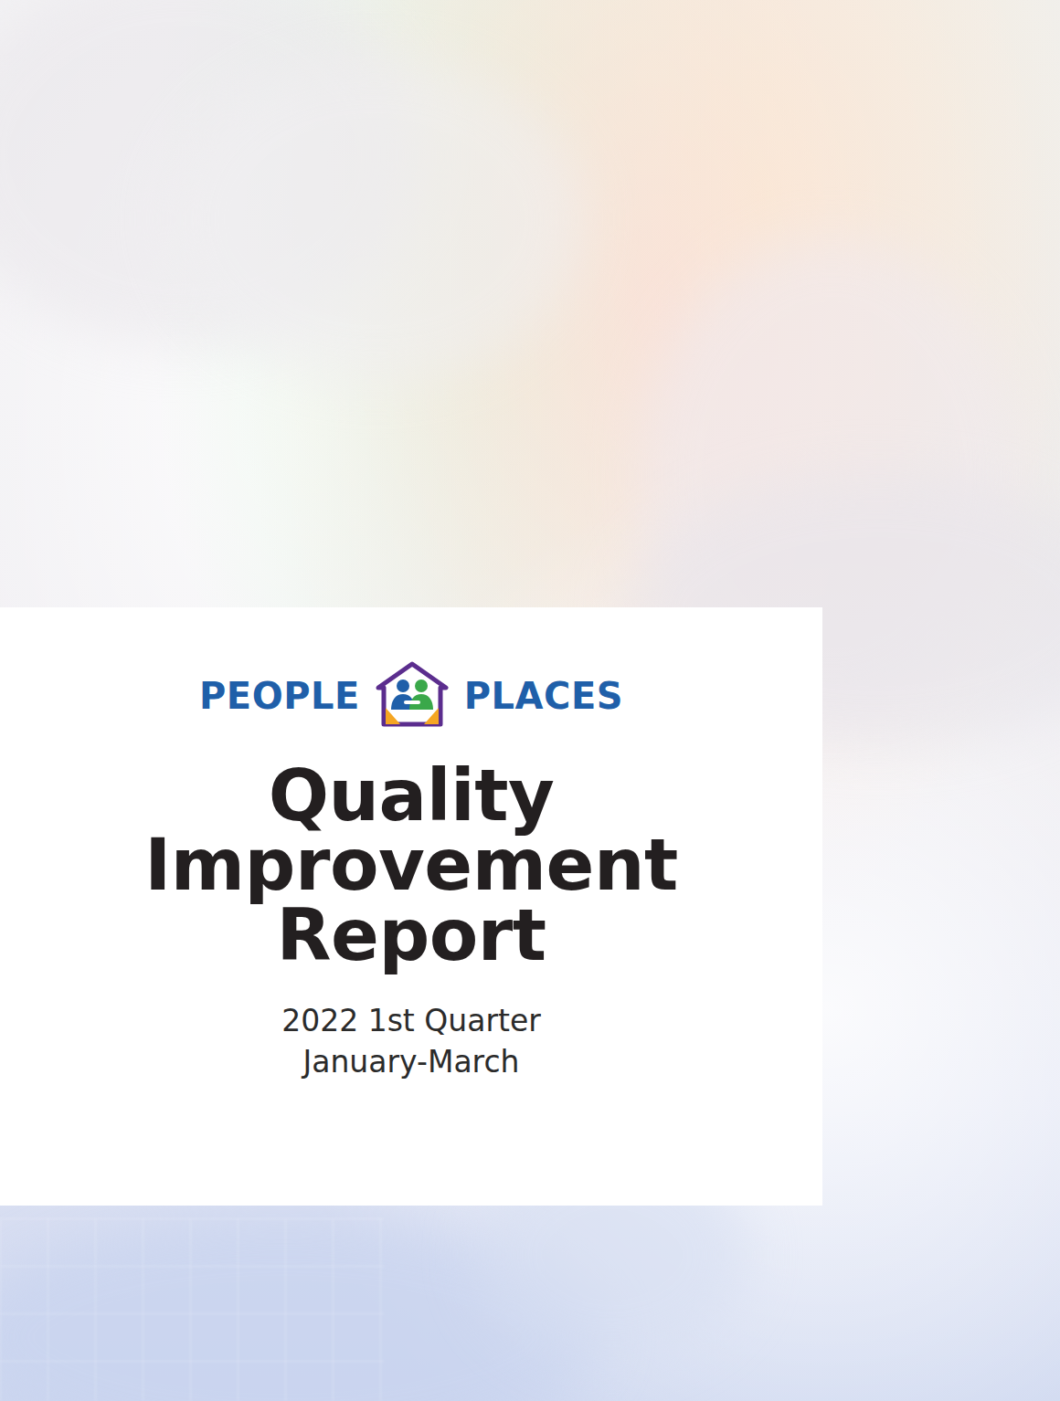PEOPLE PLACES
Quality
Improvement
Report
2022 1st Quarter January-March